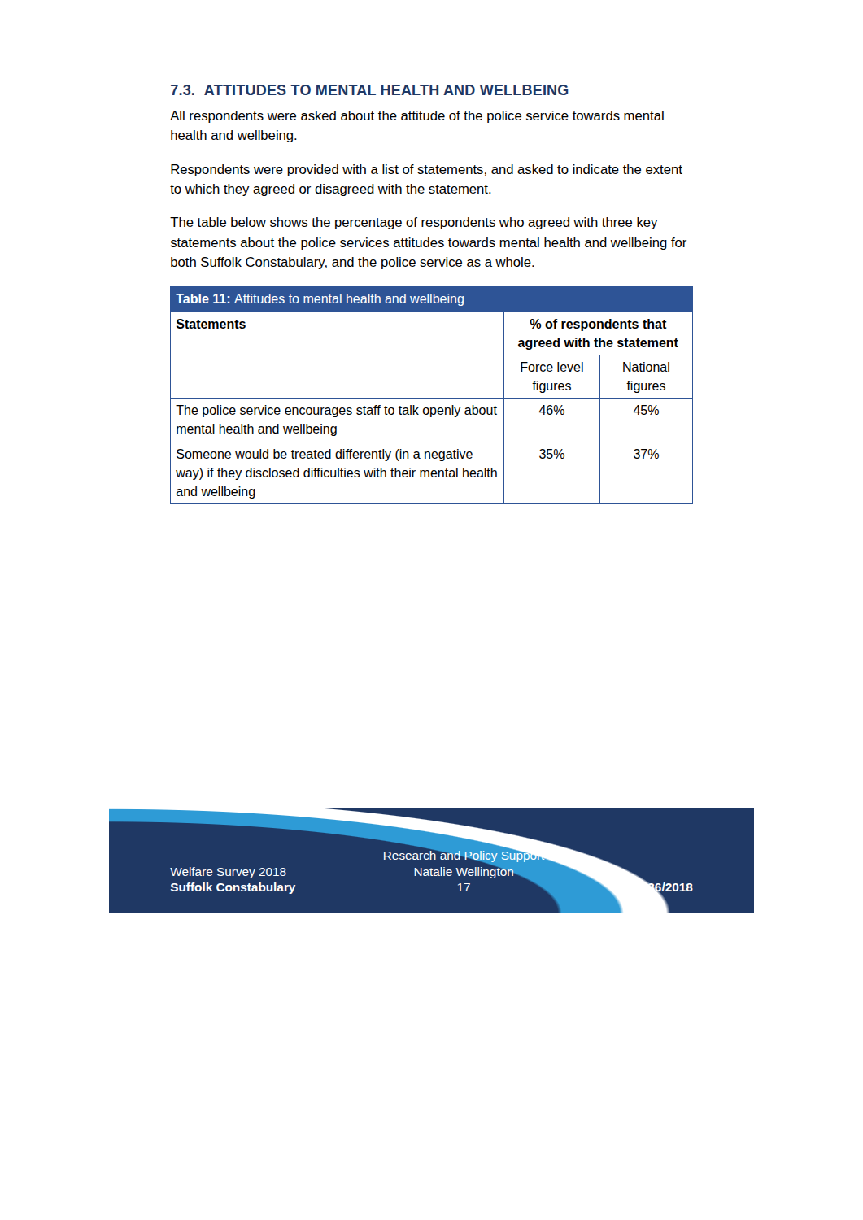7.3. ATTITUDES TO MENTAL HEALTH AND WELLBEING
All respondents were asked about the attitude of the police service towards mental health and wellbeing.
Respondents were provided with a list of statements, and asked to indicate the extent to which they agreed or disagreed with the statement.
The table below shows the percentage of respondents who agreed with three key statements about the police services attitudes towards mental health and wellbeing for both Suffolk Constabulary, and the police service as a whole.
Table 11: Attitudes to mental health and wellbeing
| Statements | % of respondents that agreed with the statement |
| --- | --- |
| Force level figures | National figures |
| The police service encourages staff to talk openly about mental health and wellbeing | 46% | 45% |
| Someone would be treated differently (in a negative way) if they disclosed difficulties with their mental health and wellbeing | 35% | 37% |
Welfare Survey 2018
Suffolk Constabulary
Research and Policy Support
Natalie Wellington 17
R136/2018